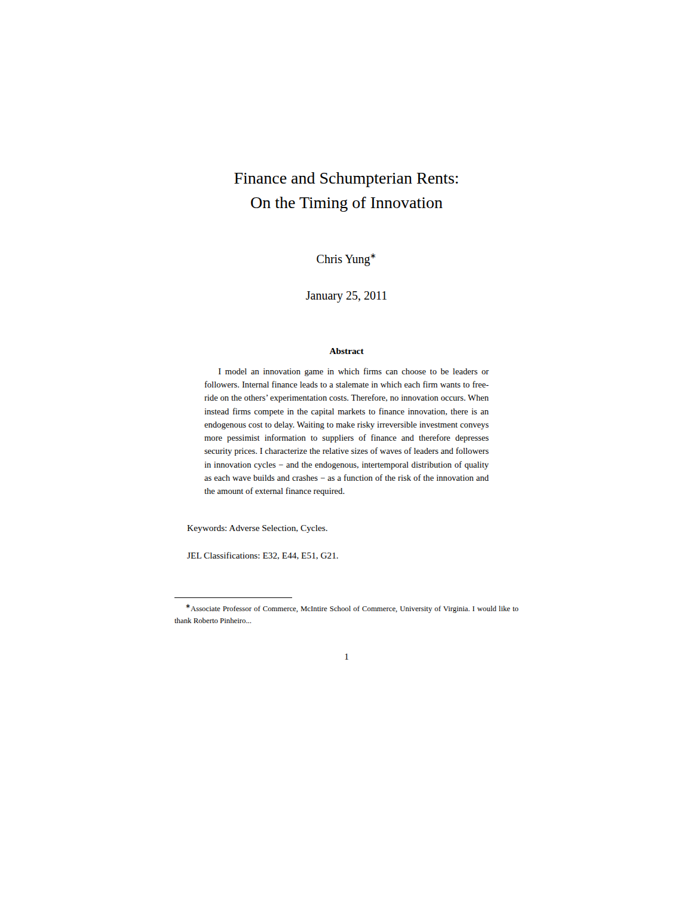Finance and Schumpterian Rents:
On the Timing of Innovation
Chris Yung∗
January 25, 2011
Abstract
I model an innovation game in which firms can choose to be leaders or followers. Internal finance leads to a stalemate in which each firm wants to free-ride on the others’ experimentation costs. Therefore, no innovation occurs. When instead firms compete in the capital markets to finance innovation, there is an endogenous cost to delay. Waiting to make risky irreversible investment conveys more pessimist information to suppliers of finance and therefore depresses security prices. I characterize the relative sizes of waves of leaders and followers in innovation cycles − and the endogenous, intertemporal distribution of quality as each wave builds and crashes − as a function of the risk of the innovation and the amount of external finance required.
Keywords: Adverse Selection, Cycles.
JEL Classifications: E32, E44, E51, G21.
∗Associate Professor of Commerce, McIntire School of Commerce, University of Virginia. I would like to thank Roberto Pinheiro...
1